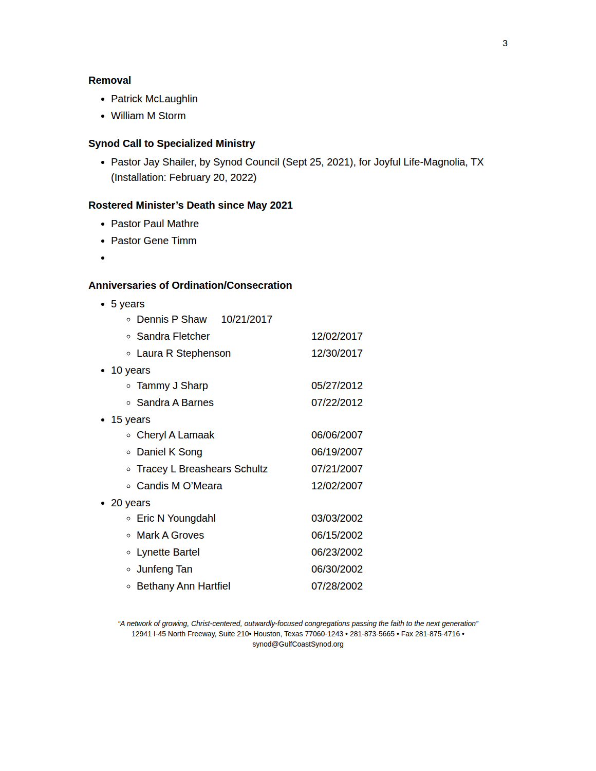3
Removal
Patrick McLaughlin
William M Storm
Synod Call to Specialized Ministry
Pastor Jay Shailer, by Synod Council (Sept 25, 2021), for Joyful Life-Magnolia, TX (Installation: February 20, 2022)
Rostered Minister’s Death since May 2021
Pastor Paul Mathre
Pastor Gene Timm
Anniversaries of Ordination/Consecration
5 years
Dennis P Shaw 10/21/2017
Sandra Fletcher 12/02/2017
Laura R Stephenson 12/30/2017
10 years
Tammy J Sharp 05/27/2012
Sandra A Barnes 07/22/2012
15 years
Cheryl A Lamaak 06/06/2007
Daniel K Song 06/19/2007
Tracey L Breashears Schultz 07/21/2007
Candis M O’Meara 12/02/2007
20 years
Eric N Youngdahl 03/03/2002
Mark A Groves 06/15/2002
Lynette Bartel 06/23/2002
Junfeng Tan 06/30/2002
Bethany Ann Hartfiel 07/28/2002
“A network of growing, Christ-centered, outwardly-focused congregations passing the faith to the next generation”
12941 I-45 North Freeway, Suite 210• Houston, Texas 77060-1243 • 281-873-5665 • Fax 281-875-4716 •
synod@GulfCoastSynod.org